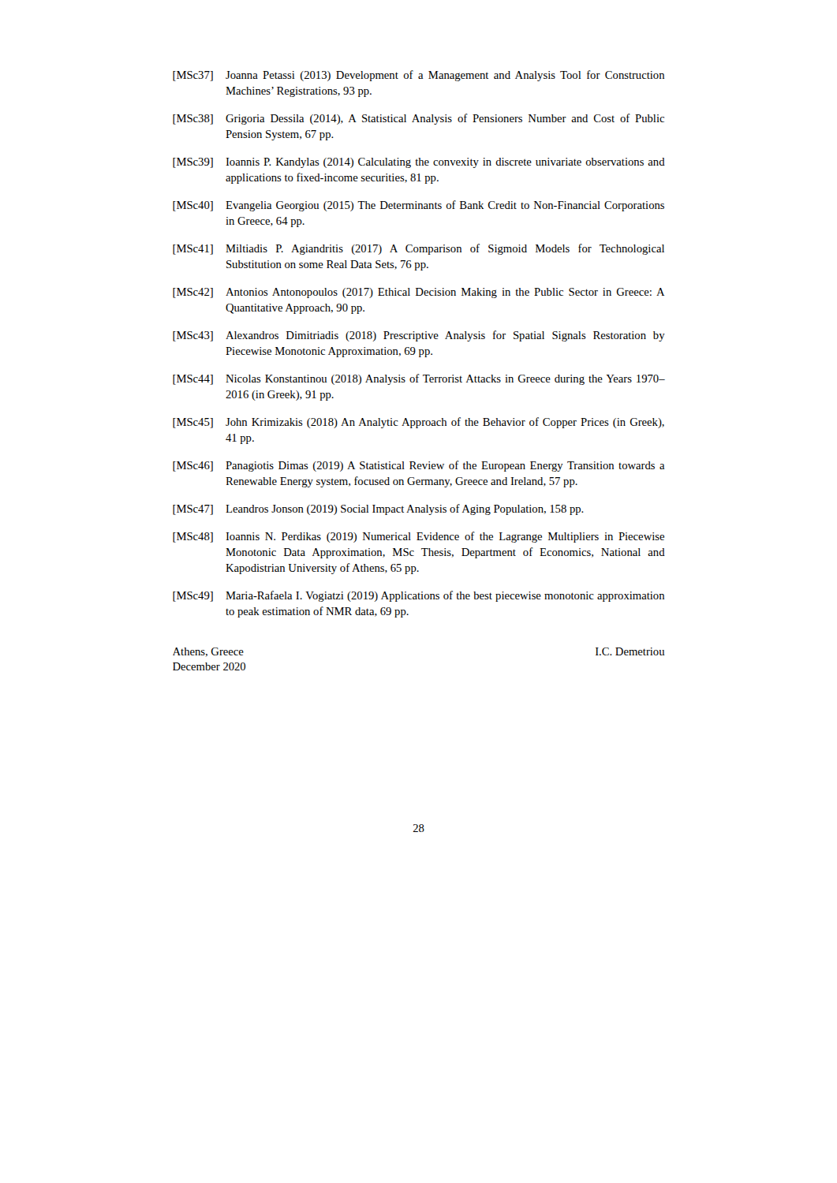[MSc37] Joanna Petassi (2013) Development of a Management and Analysis Tool for Construction Machines’ Registrations, 93 pp.
[MSc38] Grigoria Dessila (2014), A Statistical Analysis of Pensioners Number and Cost of Public Pension System, 67 pp.
[MSc39] Ioannis P. Kandylas (2014) Calculating the convexity in discrete univariate observations and applications to fixed-income securities, 81 pp.
[MSc40] Evangelia Georgiou (2015) The Determinants of Bank Credit to Non-Financial Corporations in Greece, 64 pp.
[MSc41] Miltiadis P. Agiandritis (2017) A Comparison of Sigmoid Models for Technological Substitution on some Real Data Sets, 76 pp.
[MSc42] Antonios Antonopoulos (2017) Ethical Decision Making in the Public Sector in Greece: A Quantitative Approach, 90 pp.
[MSc43] Alexandros Dimitriadis (2018) Prescriptive Analysis for Spatial Signals Restoration by Piecewise Monotonic Approximation, 69 pp.
[MSc44] Nicolas Konstantinou (2018) Analysis of Terrorist Attacks in Greece during the Years 1970–2016 (in Greek), 91 pp.
[MSc45] John Krimizakis (2018) An Analytic Approach of the Behavior of Copper Prices (in Greek), 41 pp.
[MSc46] Panagiotis Dimas (2019) A Statistical Review of the European Energy Transition towards a Renewable Energy system, focused on Germany, Greece and Ireland, 57 pp.
[MSc47] Leandros Jonson (2019) Social Impact Analysis of Aging Population, 158 pp.
[MSc48] Ioannis N. Perdikas (2019) Numerical Evidence of the Lagrange Multipliers in Piecewise Monotonic Data Approximation, MSc Thesis, Department of Economics, National and Kapodistrian University of Athens, 65 pp.
[MSc49] Maria-Rafaela I. Vogiatzi (2019) Applications of the best piecewise monotonic approximation to peak estimation of NMR data, 69 pp.
Athens, Greece
December 2020
I.C. Demetriou
28